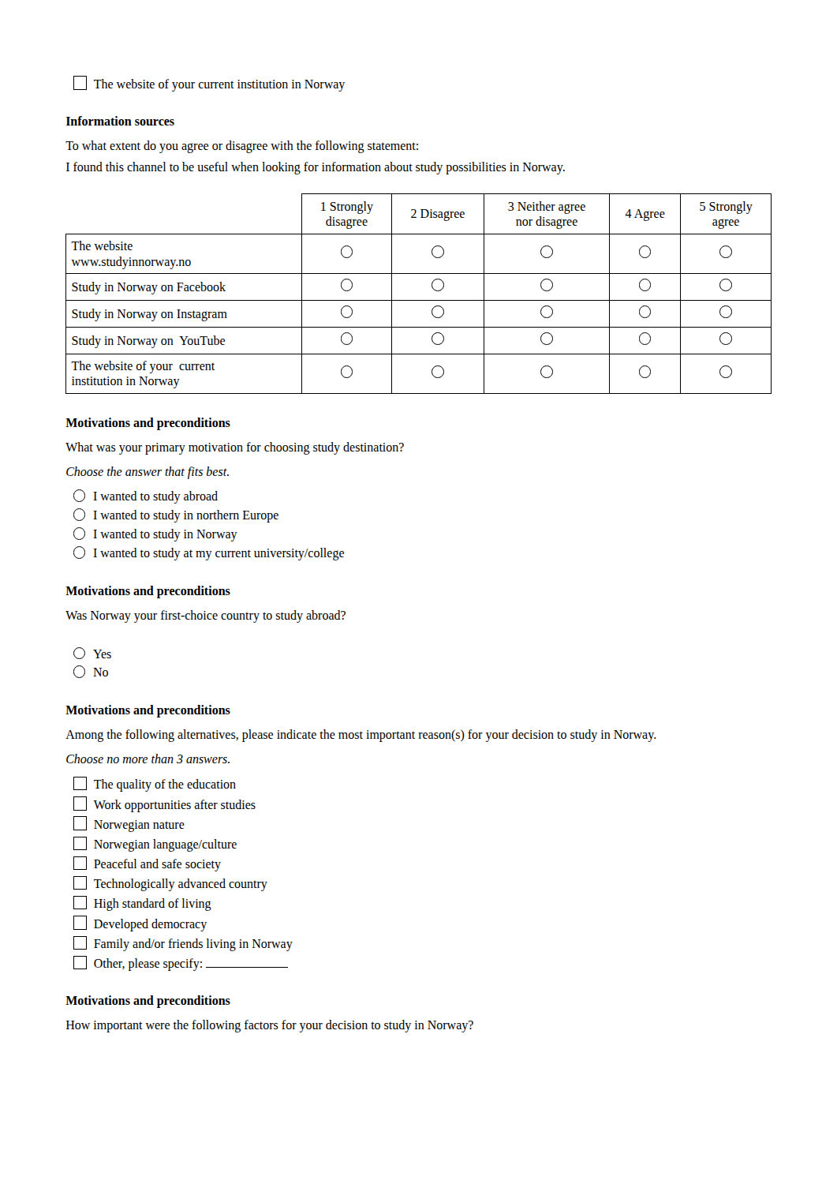The website of your current institution in Norway
Information sources
To what extent do you agree or disagree with the following statement:
I found this channel to be useful when looking for information about study possibilities in Norway.
| | 1 Strongly disagree | 2 Disagree | 3 Neither agree nor disagree | 4 Agree | 5 Strongly agree |
| --- | --- | --- | --- | --- | --- |
| The website www.studyinnorway.no | | | | | |
| Study in Norway on Facebook | | | | | |
| Study in Norway on Instagram | | | | | |
| Study in Norway on YouTube | | | | | |
| The website of your current institution in Norway | | | | | |
Motivations and preconditions
What was your primary motivation for choosing study destination?
Choose the answer that fits best.
I wanted to study abroad
I wanted to study in northern Europe
I wanted to study in Norway
I wanted to study at my current university/college
Motivations and preconditions
Was Norway your first-choice country to study abroad?
Yes
No
Motivations and preconditions
Among the following alternatives, please indicate the most important reason(s) for your decision to study in Norway.
Choose no more than 3 answers.
The quality of the education
Work opportunities after studies
Norwegian nature
Norwegian language/culture
Peaceful and safe society
Technologically advanced country
High standard of living
Developed democracy
Family and/or friends living in Norway
Other, please specify:
Motivations and preconditions
How important were the following factors for your decision to study in Norway?